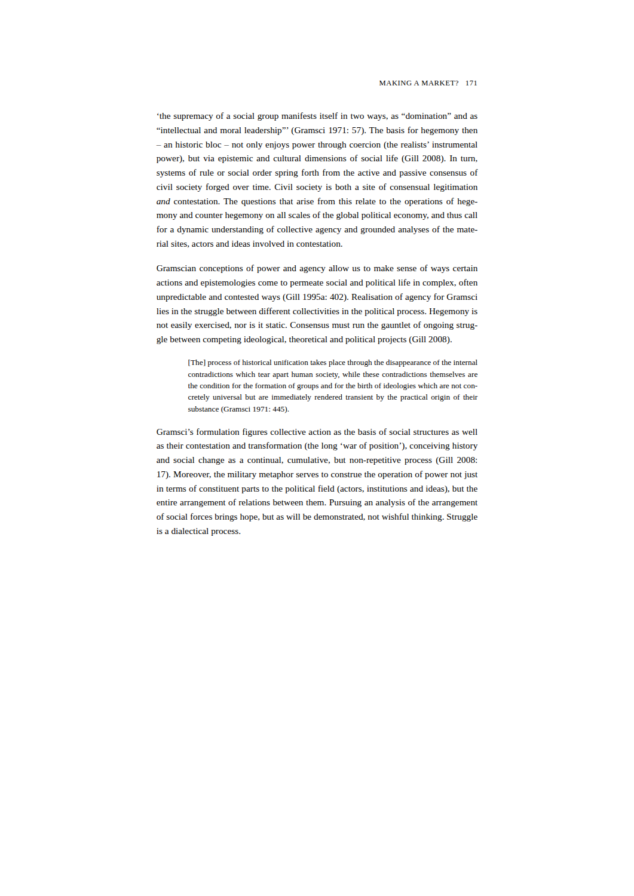MAKING A MARKET? 171
‘the supremacy of a social group manifests itself in two ways, as “domination” and as “intellectual and moral leadership”’ (Gramsci 1971: 57). The basis for hegemony then – an historic bloc – not only enjoys power through coercion (the realists’ instrumental power), but via epistemic and cultural dimensions of social life (Gill 2008). In turn, systems of rule or social order spring forth from the active and passive consensus of civil society forged over time. Civil society is both a site of consensual legitimation and contestation. The questions that arise from this relate to the operations of hegemony and counter hegemony on all scales of the global political economy, and thus call for a dynamic understanding of collective agency and grounded analyses of the material sites, actors and ideas involved in contestation.
Gramscian conceptions of power and agency allow us to make sense of ways certain actions and epistemologies come to permeate social and political life in complex, often unpredictable and contested ways (Gill 1995a: 402). Realisation of agency for Gramsci lies in the struggle between different collectivities in the political process. Hegemony is not easily exercised, nor is it static. Consensus must run the gauntlet of ongoing struggle between competing ideological, theoretical and political projects (Gill 2008).
[The] process of historical unification takes place through the disappearance of the internal contradictions which tear apart human society, while these contradictions themselves are the condition for the formation of groups and for the birth of ideologies which are not concretely universal but are immediately rendered transient by the practical origin of their substance (Gramsci 1971: 445).
Gramsci’s formulation figures collective action as the basis of social structures as well as their contestation and transformation (the long ‘war of position’), conceiving history and social change as a continual, cumulative, but non-repetitive process (Gill 2008: 17). Moreover, the military metaphor serves to construe the operation of power not just in terms of constituent parts to the political field (actors, institutions and ideas), but the entire arrangement of relations between them. Pursuing an analysis of the arrangement of social forces brings hope, but as will be demonstrated, not wishful thinking. Struggle is a dialectical process.